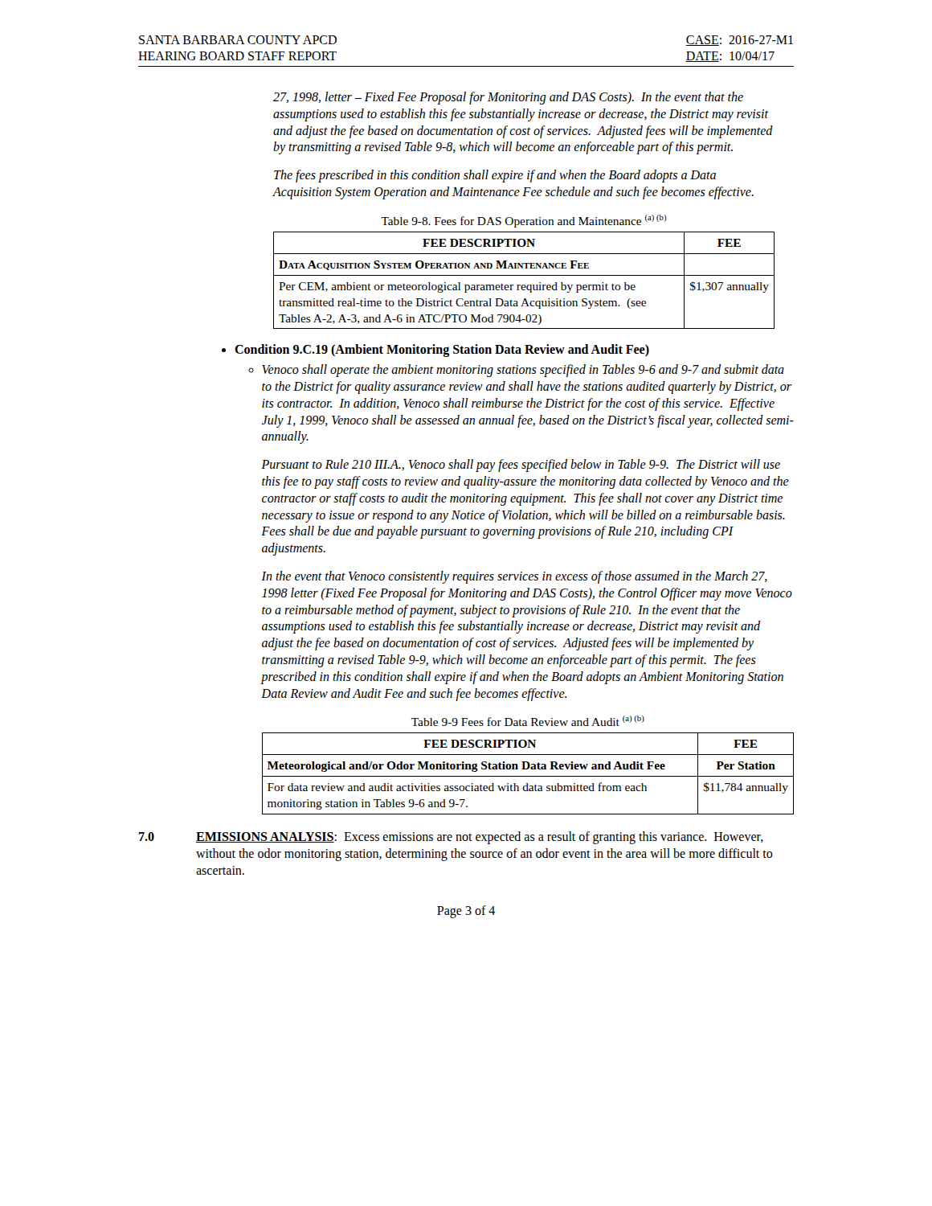SANTA BARBARA COUNTY APCD
HEARING BOARD STAFF REPORT
CASE: 2016-27-M1
DATE: 10/04/17
27, 1998, letter – Fixed Fee Proposal for Monitoring and DAS Costs). In the event that the assumptions used to establish this fee substantially increase or decrease, the District may revisit and adjust the fee based on documentation of cost of services. Adjusted fees will be implemented by transmitting a revised Table 9-8, which will become an enforceable part of this permit.
The fees prescribed in this condition shall expire if and when the Board adopts a Data Acquisition System Operation and Maintenance Fee schedule and such fee becomes effective.
Table 9-8. Fees for DAS Operation and Maintenance (a) (b)
| FEE DESCRIPTION | FEE |
| --- | --- |
| Data Acquisition System Operation and Maintenance Fee | |
| Per CEM, ambient or meteorological parameter required by permit to be transmitted real-time to the District Central Data Acquisition System. (see Tables A-2, A-3, and A-6 in ATC/PTO Mod 7904-02) | $1,307 annually |
Condition 9.C.19 (Ambient Monitoring Station Data Review and Audit Fee)
Venoco shall operate the ambient monitoring stations specified in Tables 9-6 and 9-7 and submit data to the District for quality assurance review and shall have the stations audited quarterly by District, or its contractor. In addition, Venoco shall reimburse the District for the cost of this service. Effective July 1, 1999, Venoco shall be assessed an annual fee, based on the District’s fiscal year, collected semi-annually.
Pursuant to Rule 210 III.A., Venoco shall pay fees specified below in Table 9-9. The District will use this fee to pay staff costs to review and quality-assure the monitoring data collected by Venoco and the contractor or staff costs to audit the monitoring equipment. This fee shall not cover any District time necessary to issue or respond to any Notice of Violation, which will be billed on a reimbursable basis. Fees shall be due and payable pursuant to governing provisions of Rule 210, including CPI adjustments.
In the event that Venoco consistently requires services in excess of those assumed in the March 27, 1998 letter (Fixed Fee Proposal for Monitoring and DAS Costs), the Control Officer may move Venoco to a reimbursable method of payment, subject to provisions of Rule 210. In the event that the assumptions used to establish this fee substantially increase or decrease, District may revisit and adjust the fee based on documentation of cost of services. Adjusted fees will be implemented by transmitting a revised Table 9-9, which will become an enforceable part of this permit. The fees prescribed in this condition shall expire if and when the Board adopts an Ambient Monitoring Station Data Review and Audit Fee and such fee becomes effective.
Table 9-9 Fees for Data Review and Audit (a) (b)
| FEE DESCRIPTION | FEE |
| --- | --- |
| Meteorological and/or Odor Monitoring Station Data Review and Audit Fee | Per Station |
| For data review and audit activities associated with data submitted from each monitoring station in Tables 9-6 and 9-7. | $11,784 annually |
7.0
EMISSIONS ANALYSIS: Excess emissions are not expected as a result of granting this variance. However, without the odor monitoring station, determining the source of an odor event in the area will be more difficult to ascertain.
Page 3 of 4